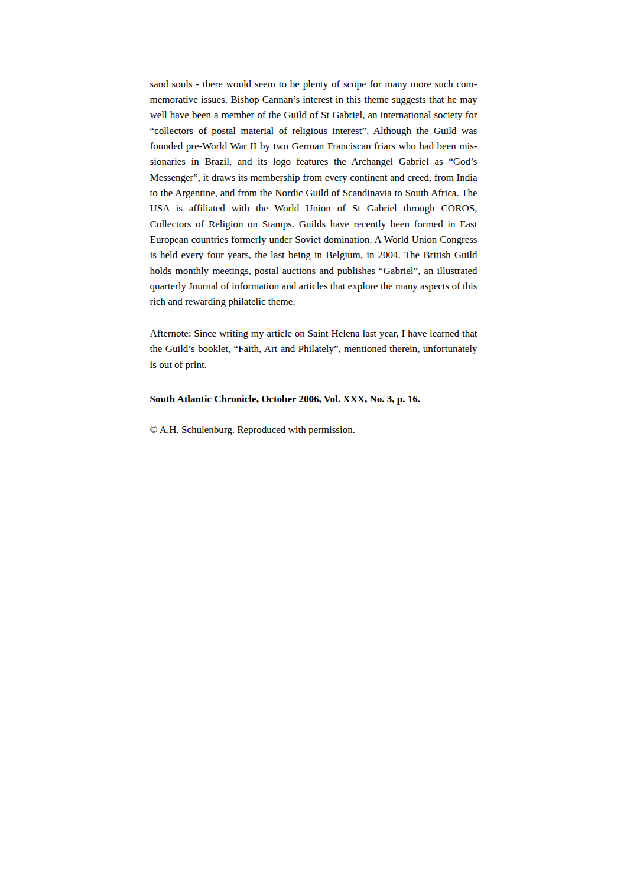sand souls - there would seem to be plenty of scope for many more such commemorative issues. Bishop Cannan’s interest in this theme suggests that he may well have been a member of the Guild of St Gabriel, an international society for “collectors of postal material of religious interest”. Although the Guild was founded pre-World War II by two German Franciscan friars who had been missionaries in Brazil, and its logo features the Archangel Gabriel as “God’s Messenger”, it draws its membership from every continent and creed, from India to the Argentine, and from the Nordic Guild of Scandinavia to South Africa. The USA is affiliated with the World Union of St Gabriel through COROS, Collectors of Religion on Stamps. Guilds have recently been formed in East European countries formerly under Soviet domination. A World Union Congress is held every four years, the last being in Belgium, in 2004. The British Guild holds monthly meetings, postal auctions and publishes “Gabriel”, an illustrated quarterly Journal of information and articles that explore the many aspects of this rich and rewarding philatelic theme.
Afternote: Since writing my article on Saint Helena last year, I have learned that the Guild’s booklet, “Faith, Art and Philately”, mentioned therein, unfortunately is out of print.
South Atlantic Chronicle, October 2006, Vol. XXX, No. 3, p. 16.
© A.H. Schulenburg. Reproduced with permission.